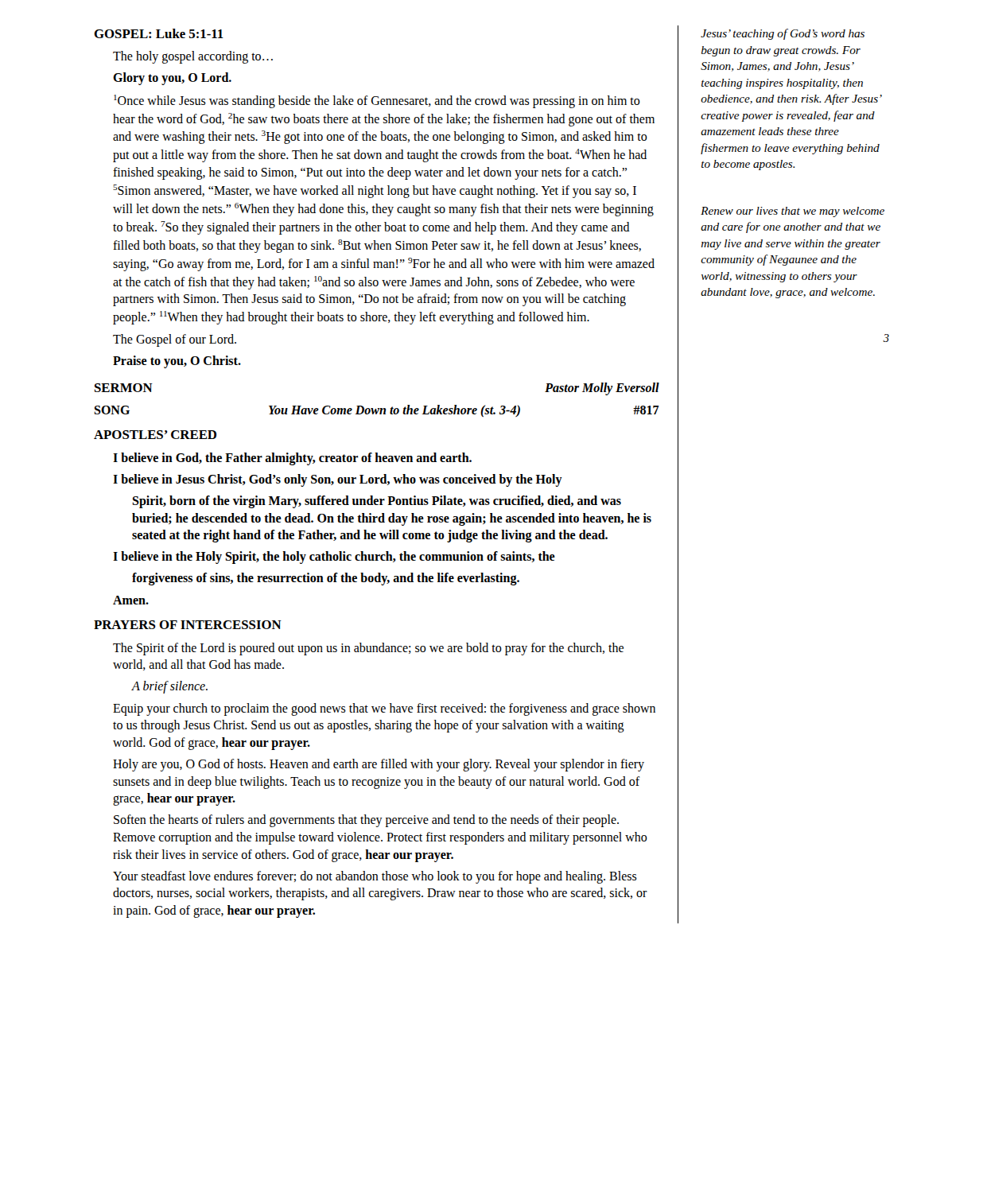GOSPEL: Luke 5:1-11
The holy gospel according to…
Glory to you, O Lord.
1Once while Jesus was standing beside the lake of Gennesaret, and the crowd was pressing in on him to hear the word of God, 2he saw two boats there at the shore of the lake; the fishermen had gone out of them and were washing their nets. 3He got into one of the boats, the one belonging to Simon, and asked him to put out a little way from the shore. Then he sat down and taught the crowds from the boat. 4When he had finished speaking, he said to Simon, “Put out into the deep water and let down your nets for a catch.” 5Simon answered, “Master, we have worked all night long but have caught nothing. Yet if you say so, I will let down the nets.” 6When they had done this, they caught so many fish that their nets were beginning to break. 7So they signaled their partners in the other boat to come and help them. And they came and filled both boats, so that they began to sink. 8But when Simon Peter saw it, he fell down at Jesus’ knees, saying, “Go away from me, Lord, for I am a sinful man!” 9For he and all who were with him were amazed at the catch of fish that they had taken; 10and so also were James and John, sons of Zebedee, who were partners with Simon. Then Jesus said to Simon, “Do not be afraid; from now on you will be catching people.” 11When they had brought their boats to shore, they left everything and followed him.
The Gospel of our Lord.
Praise to you, O Christ.
SERMON
Pastor Molly Eversoll
SONG You Have Come Down to the Lakeshore (st. 3-4) #817
APOSTLES’ CREED
I believe in God, the Father almighty, creator of heaven and earth.
I believe in Jesus Christ, God’s only Son, our Lord, who was conceived by the Holy
Spirit, born of the virgin Mary, suffered under Pontius Pilate, was crucified, died, and was buried; he descended to the dead. On the third day he rose again; he ascended into heaven, he is seated at the right hand of the Father, and he will come to judge the living and the dead.
I believe in the Holy Spirit, the holy catholic church, the communion of saints, the
forgiveness of sins, the resurrection of the body, and the life everlasting.
Amen.
PRAYERS OF INTERCESSION
The Spirit of the Lord is poured out upon us in abundance; so we are bold to pray for the church, the world, and all that God has made.
A brief silence.
Equip your church to proclaim the good news that we have first received: the forgiveness and grace shown to us through Jesus Christ. Send us out as apostles, sharing the hope of your salvation with a waiting world. God of grace, hear our prayer.
Holy are you, O God of hosts. Heaven and earth are filled with your glory. Reveal your splendor in fiery sunsets and in deep blue twilights. Teach us to recognize you in the beauty of our natural world. God of grace, hear our prayer.
Soften the hearts of rulers and governments that they perceive and tend to the needs of their people. Remove corruption and the impulse toward violence. Protect first responders and military personnel who risk their lives in service of others. God of grace, hear our prayer.
Your steadfast love endures forever; do not abandon those who look to you for hope and healing. Bless doctors, nurses, social workers, therapists, and all caregivers. Draw near to those who are scared, sick, or in pain. God of grace, hear our prayer.
Jesus’ teaching of God’s word has begun to draw great crowds. For Simon, James, and John, Jesus’ teaching inspires hospitality, then obedience, and then risk. After Jesus’ creative power is revealed, fear and amazement leads these three fishermen to leave everything behind to become apostles.
Renew our lives that we may welcome and care for one another and that we may live and serve within the greater community of Negaunee and the world, witnessing to others your abundant love, grace, and welcome.
3